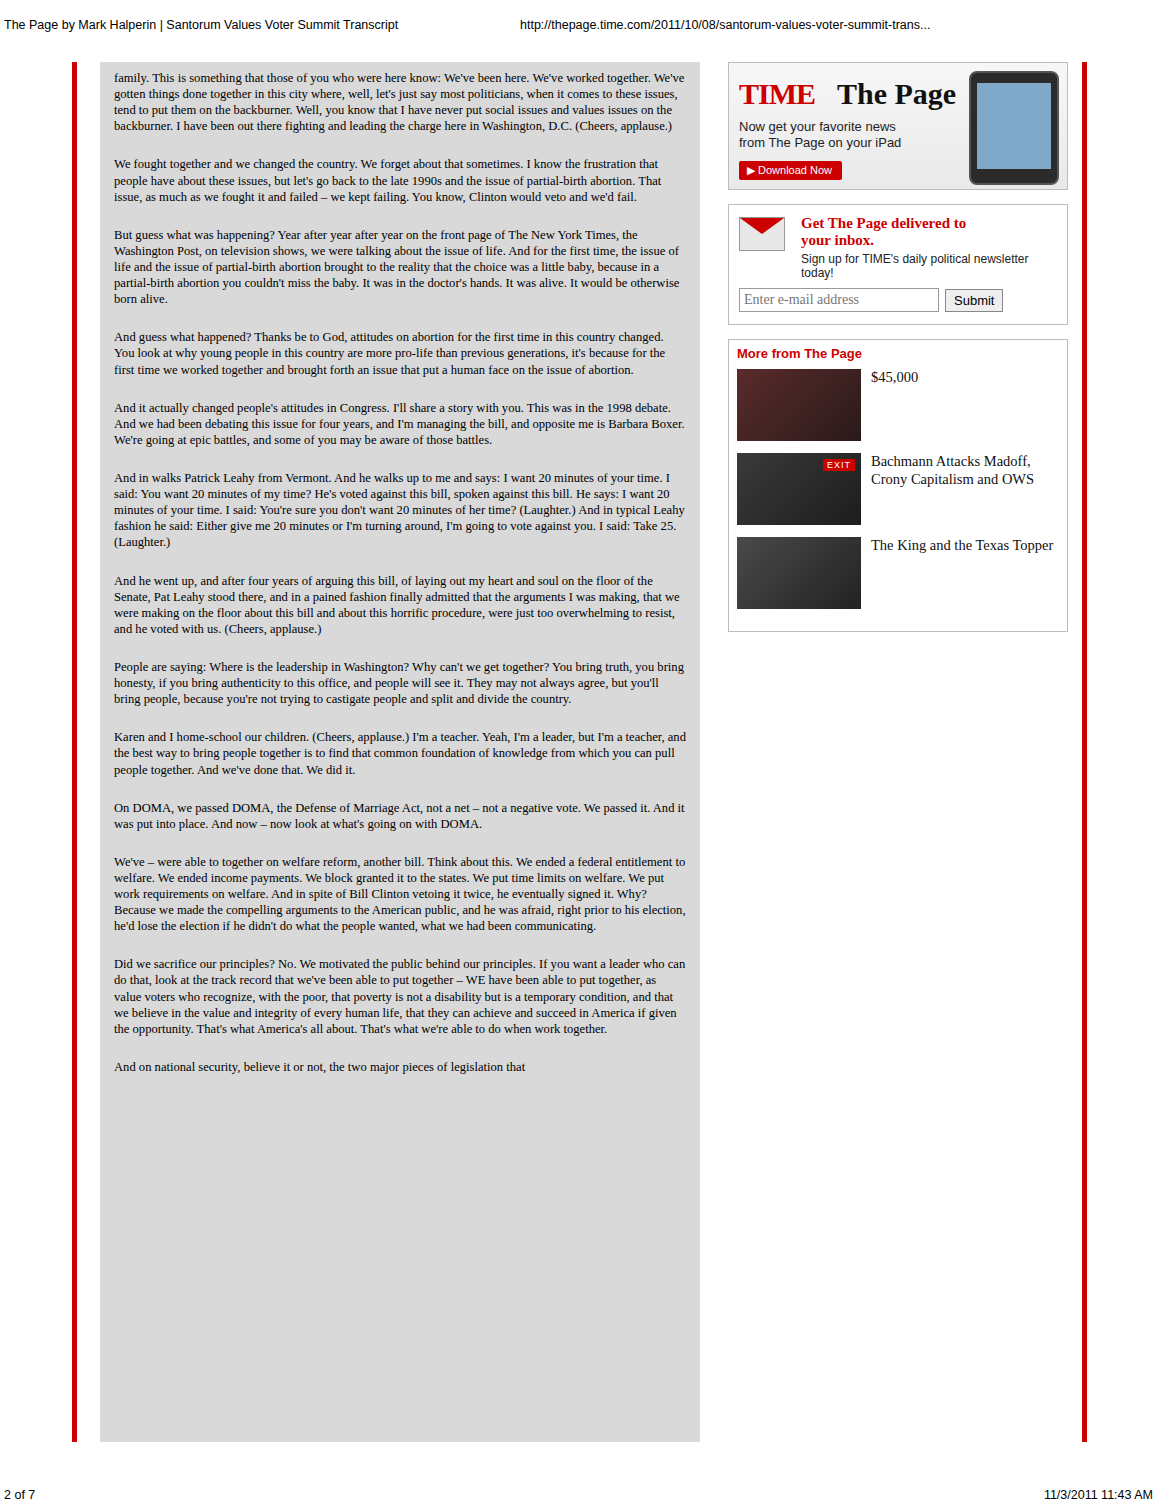The Page by Mark Halperin | Santorum Values Voter Summit Transcript http://thepage.time.com/2011/10/08/santorum-values-voter-summit-trans...
family. This is something that those of you who were here know: We've been here. We've worked together. We've gotten things done together in this city where, well, let's just say most politicians, when it comes to these issues, tend to put them on the backburner. Well, you know that I have never put social issues and values issues on the backburner. I have been out there fighting and leading the charge here in Washington, D.C. (Cheers, applause.)
We fought together and we changed the country. We forget about that sometimes. I know the frustration that people have about these issues, but let's go back to the late 1990s and the issue of partial-birth abortion. That issue, as much as we fought it and failed – we kept failing. You know, Clinton would veto and we'd fail.
But guess what was happening? Year after year after year on the front page of The New York Times, the Washington Post, on television shows, we were talking about the issue of life. And for the first time, the issue of life and the issue of partial-birth abortion brought to the reality that the choice was a little baby, because in a partial-birth abortion you couldn't miss the baby. It was in the doctor's hands. It was alive. It would be otherwise born alive.
And guess what happened? Thanks be to God, attitudes on abortion for the first time in this country changed. You look at why young people in this country are more pro-life than previous generations, it's because for the first time we worked together and brought forth an issue that put a human face on the issue of abortion.
And it actually changed people's attitudes in Congress. I'll share a story with you. This was in the 1998 debate. And we had been debating this issue for four years, and I'm managing the bill, and opposite me is Barbara Boxer. We're going at epic battles, and some of you may be aware of those battles.
And in walks Patrick Leahy from Vermont. And he walks up to me and says: I want 20 minutes of your time. I said: You want 20 minutes of my time? He's voted against this bill, spoken against this bill. He says: I want 20 minutes of your time. I said: You're sure you don't want 20 minutes of her time? (Laughter.) And in typical Leahy fashion he said: Either give me 20 minutes or I'm turning around, I'm going to vote against you. I said: Take 25. (Laughter.)
And he went up, and after four years of arguing this bill, of laying out my heart and soul on the floor of the Senate, Pat Leahy stood there, and in a pained fashion finally admitted that the arguments I was making, that we were making on the floor about this bill and about this horrific procedure, were just too overwhelming to resist, and he voted with us. (Cheers, applause.)
People are saying: Where is the leadership in Washington? Why can't we get together? You bring truth, you bring honesty, if you bring authenticity to this office, and people will see it. They may not always agree, but you'll bring people, because you're not trying to castigate people and split and divide the country.
Karen and I home-school our children. (Cheers, applause.) I'm a teacher. Yeah, I'm a leader, but I'm a teacher, and the best way to bring people together is to find that common foundation of knowledge from which you can pull people together. And we've done that. We did it.
On DOMA, we passed DOMA, the Defense of Marriage Act, not a net – not a negative vote. We passed it. And it was put into place. And now – now look at what's going on with DOMA.
We've – were able to together on welfare reform, another bill. Think about this. We ended a federal entitlement to welfare. We ended income payments. We block granted it to the states. We put time limits on welfare. We put work requirements on welfare. And in spite of Bill Clinton vetoing it twice, he eventually signed it. Why? Because we made the compelling arguments to the American public, and he was afraid, right prior to his election, he'd lose the election if he didn't do what the people wanted, what we had been communicating.
Did we sacrifice our principles? No. We motivated the public behind our principles. If you want a leader who can do that, look at the track record that we've been able to put together – WE have been able to put together, as value voters who recognize, with the poor, that poverty is not a disability but is a temporary condition, and that we believe in the value and integrity of every human life, that they can achieve and succeed in America if given the opportunity. That's what America's all about. That's what we're able to do when work together.
And on national security, believe it or not, the two major pieces of legislation that
TIME
The Page
Now get your favorite news
from The Page on your iPad
▶ Download Now
Get The Page delivered to
your inbox.
Sign up for TIME's daily political newsletter today!
Submit
More from The Page
$45,000
EXIT
Bachmann Attacks Madoff, Crony Capitalism and OWS
The King and the Texas Topper
2 of 7 11/3/2011 11:43 AM